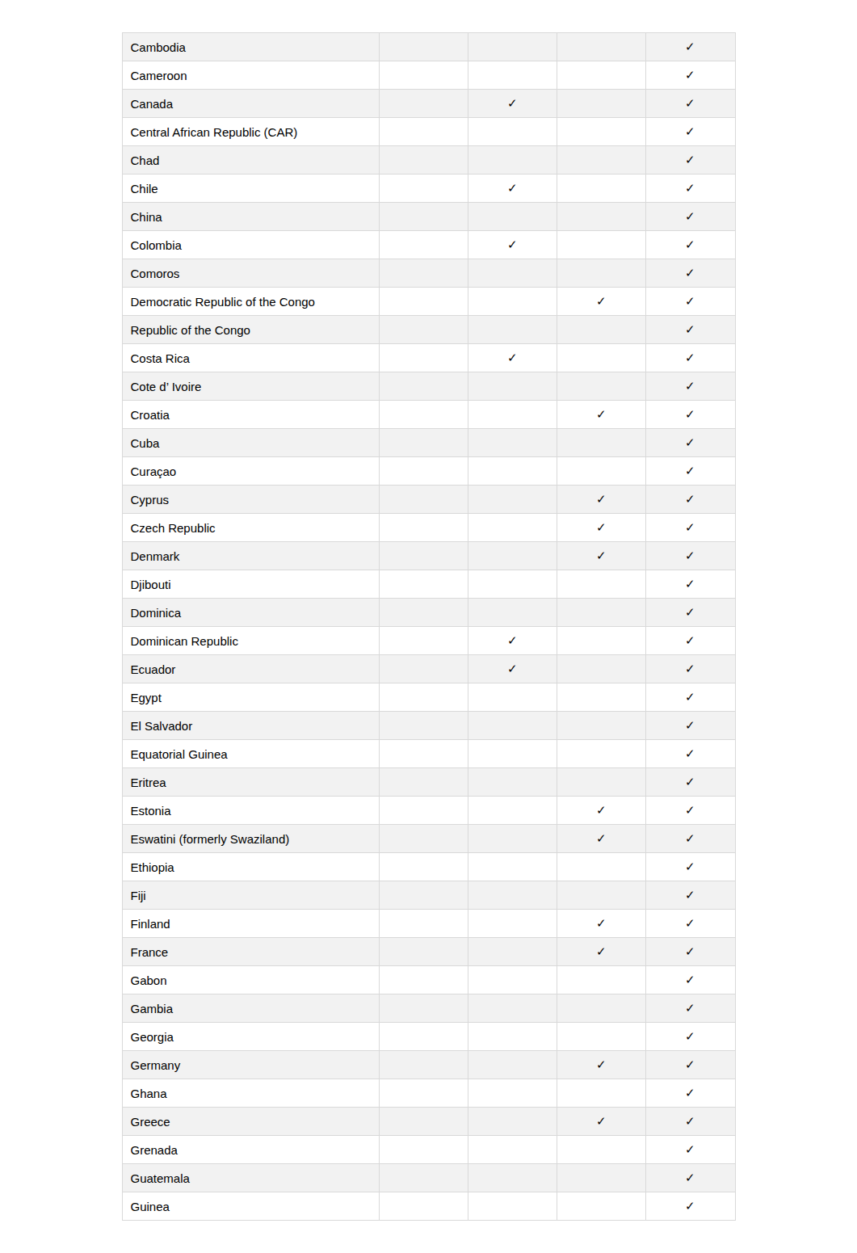| Cambodia | | | | ✓ |
| Cameroon | | | | ✓ |
| Canada | | ✓ | | ✓ |
| Central African Republic (CAR) | | | | ✓ |
| Chad | | | | ✓ |
| Chile | | ✓ | | ✓ |
| China | | | | ✓ |
| Colombia | | ✓ | | ✓ |
| Comoros | | | | ✓ |
| Democratic Republic of the Congo | | | ✓ | ✓ |
| Republic of the Congo | | | | ✓ |
| Costa Rica | | ✓ | | ✓ |
| Cote d’ Ivoire | | | | ✓ |
| Croatia | | | ✓ | ✓ |
| Cuba | | | | ✓ |
| Curaçao | | | | ✓ |
| Cyprus | | | ✓ | ✓ |
| Czech Republic | | | ✓ | ✓ |
| Denmark | | | ✓ | ✓ |
| Djibouti | | | | ✓ |
| Dominica | | | | ✓ |
| Dominican Republic | | ✓ | | ✓ |
| Ecuador | | ✓ | | ✓ |
| Egypt | | | | ✓ |
| El Salvador | | | | ✓ |
| Equatorial Guinea | | | | ✓ |
| Eritrea | | | | ✓ |
| Estonia | | | ✓ | ✓ |
| Eswatini (formerly Swaziland) | | | ✓ | ✓ |
| Ethiopia | | | | ✓ |
| Fiji | | | | ✓ |
| Finland | | | ✓ | ✓ |
| France | | | ✓ | ✓ |
| Gabon | | | | ✓ |
| Gambia | | | | ✓ |
| Georgia | | | | ✓ |
| Germany | | | ✓ | ✓ |
| Ghana | | | | ✓ |
| Greece | | | ✓ | ✓ |
| Grenada | | | | ✓ |
| Guatemala | | | | ✓ |
| Guinea | | | | ✓ |